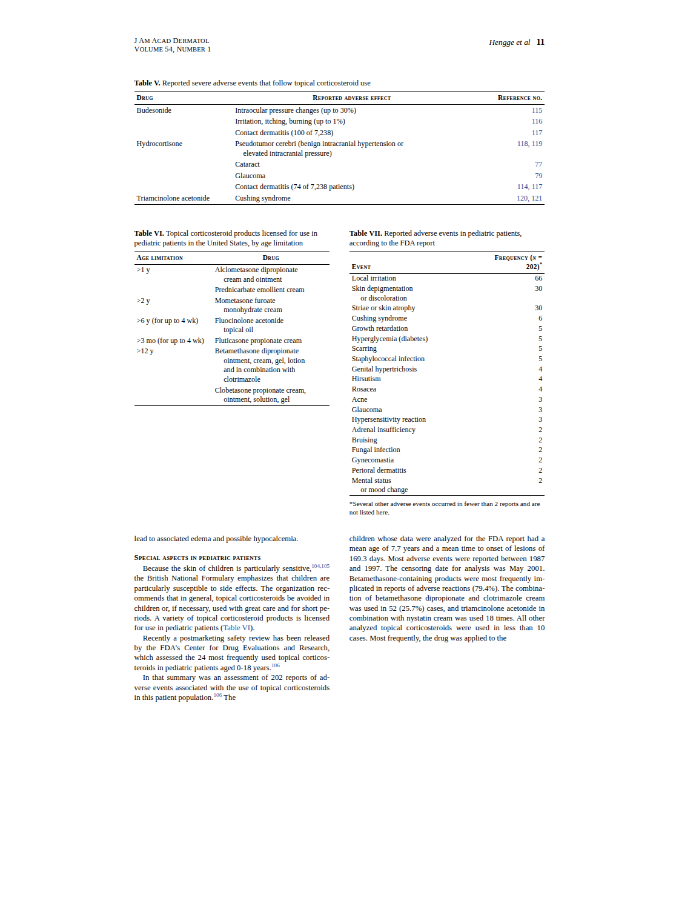J AM ACAD DERMATOL
VOLUME 54, NUMBER 1
Hengge et al 11
Table V. Reported severe adverse events that follow topical corticosteroid use
| Drug | Reported adverse effect | Reference no. |
| --- | --- | --- |
| Budesonide | Intraocular pressure changes (up to 30%) | 115 |
| | Irritation, itching, burning (up to 1%) | 116 |
| | Contact dermatitis (100 of 7,238) | 117 |
| Hydrocortisone | Pseudotumor cerebri (benign intracranial hypertension or elevated intracranial pressure) | 118, 119 |
| | Cataract | 77 |
| | Glaucoma | 79 |
| | Contact dermatitis (74 of 7,238 patients) | 114, 117 |
| Triamcinolone acetonide | Cushing syndrome | 120, 121 |
Table VI. Topical corticosteroid products licensed for use in pediatric patients in the United States, by age limitation
| Age limitation | Drug |
| --- | --- |
| >1 y | Alclometasone dipropionate cream and ointment |
| | Prednicarbate emollient cream |
| >2 y | Mometasone furoate monohydrate cream |
| >6 y (for up to 4 wk) | Fluocinolone acetonide topical oil |
| >3 mo (for up to 4 wk) | Fluticasone propionate cream |
| >12 y | Betamethasone dipropionate ointment, cream, gel, lotion and in combination with clotrimazole |
| | Clobetasone propionate cream, ointment, solution, gel |
Table VII. Reported adverse events in pediatric patients, according to the FDA report
| Event | Frequency ( n = 202) * |
| --- | --- |
| Local irritation | 66 |
| Skin depigmentation or discoloration | 30 |
| Striae or skin atrophy | 30 |
| Cushing syndrome | 6 |
| Growth retardation | 5 |
| Hyperglycemia (diabetes) | 5 |
| Scarring | 5 |
| Staphylococcal infection | 5 |
| Genital hypertrichosis | 4 |
| Hirsutism | 4 |
| Rosacea | 4 |
| Acne | 3 |
| Glaucoma | 3 |
| Hypersensitivity reaction | 3 |
| Adrenal insufficiency | 2 |
| Bruising | 2 |
| Fungal infection | 2 |
| Gynecomastia | 2 |
| Perioral dermatitis | 2 |
| Mental status or mood change | 2 |
*Several other adverse events occurred in fewer than 2 reports and are not listed here.
lead to associated edema and possible hypocalcemia.
Special aspects in pediatric patients
Because the skin of children is particularly sensitive,104,105 the British National Formulary emphasizes that children are particularly susceptible to side effects. The organization recommends that in general, topical corticosteroids be avoided in children or, if necessary, used with great care and for short periods. A variety of topical corticosteroid products is licensed for use in pediatric patients (Table VI).
Recently a postmarketing safety review has been released by the FDA's Center for Drug Evaluations and Research, which assessed the 24 most frequently used topical corticosteroids in pediatric patients aged 0-18 years.106
In that summary was an assessment of 202 reports of adverse events associated with the use of topical corticosteroids in this patient population.106 The
children whose data were analyzed for the FDA report had a mean age of 7.7 years and a mean time to onset of lesions of 169.3 days. Most adverse events were reported between 1987 and 1997. The censoring date for analysis was May 2001. Betamethasone-containing products were most frequently implicated in reports of adverse reactions (79.4%). The combination of betamethasone dipropionate and clotrimazole cream was used in 52 (25.7%) cases, and triamcinolone acetonide in combination with nystatin cream was used 18 times. All other analyzed topical corticosteroids were used in less than 10 cases. Most frequently, the drug was applied to the